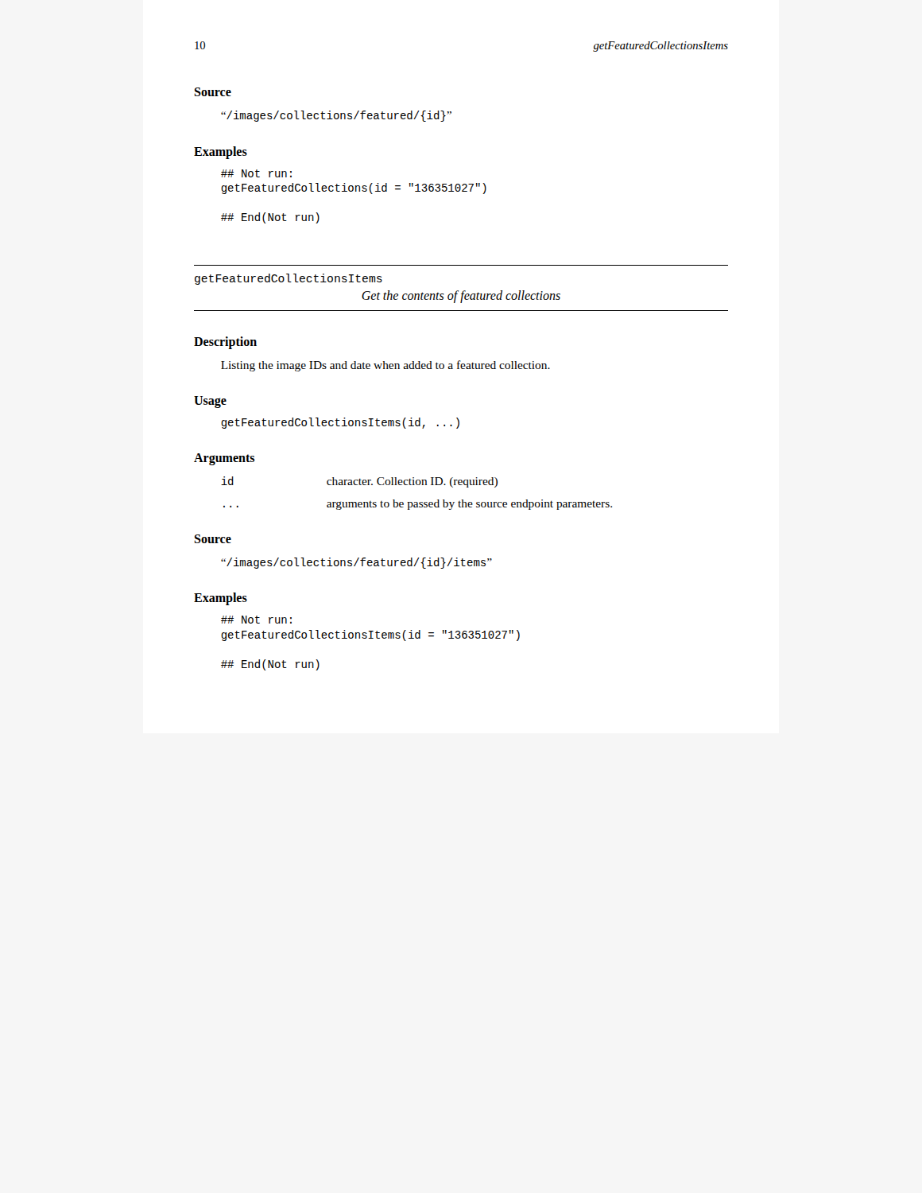10 getFeaturedCollectionsItems
Source
“/images/collections/featured/{id}”
Examples
## Not run: 
getFeaturedCollections(id = "136351027")

## End(Not run)
getFeaturedCollectionsItems
Get the contents of featured collections
Description
Listing the image IDs and date when added to a featured collection.
Usage
getFeaturedCollectionsItems(id, ...)
Arguments
id
character. Collection ID. (required)
...
arguments to be passed by the source endpoint parameters.
Source
“/images/collections/featured/{id}/items”
Examples
## Not run: 
getFeaturedCollectionsItems(id = "136351027")

## End(Not run)